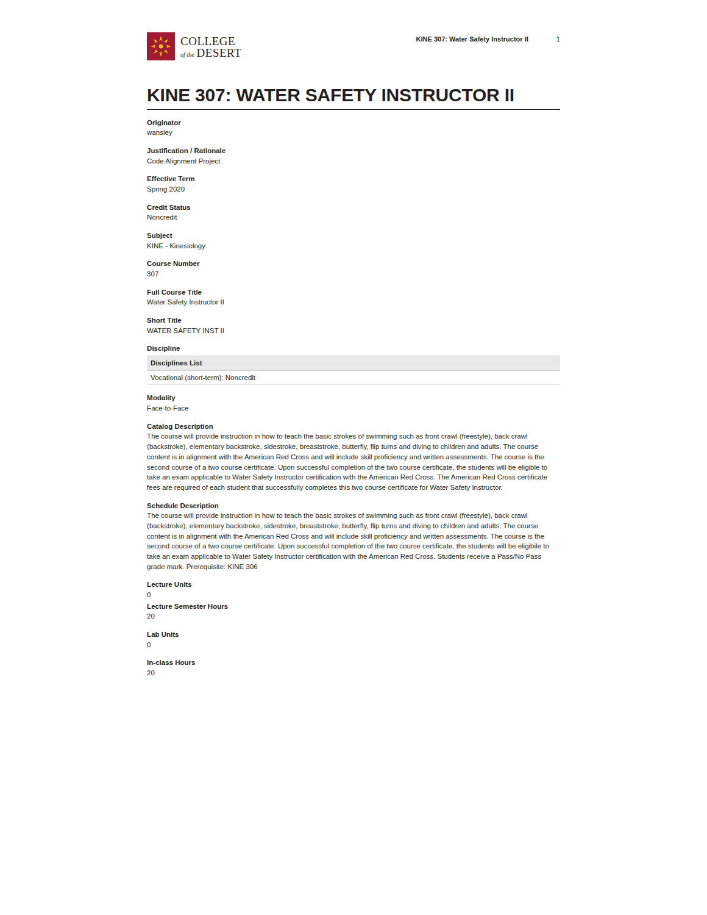COLLEGE
of the DESERT
KINE 307: Water Safety Instructor II 1
KINE 307: WATER SAFETY INSTRUCTOR II
Originator
wansley
Justification / Rationale
Code Alignment Project
Effective Term
Spring 2020
Credit Status
Noncredit
Subject
KINE - Kinesiology
Course Number
307
Full Course Title
Water Safety Instructor II
Short Title
WATER SAFETY INST II
Discipline
| Disciplines List |
| --- |
| Vocational (short-term): Noncredit |
Modality
Face-to-Face
Catalog Description
The course will provide instruction in how to teach the basic strokes of swimming such as front crawl (freestyle), back crawl (backstroke), elementary backstroke, sidestroke, breaststroke, butterfly, flip turns and diving to children and adults. The course content is in alignment with the American Red Cross and will include skill proficiency and written assessments. The course is the second course of a two course certificate. Upon successful completion of the two course certificate, the students will be eligible to take an exam applicable to Water Safety Instructor certification with the American Red Cross. The American Red Cross certificate fees are required of each student that successfully completes this two course certificate for Water Safety Instructor.
Schedule Description
The course will provide instruction in how to teach the basic strokes of swimming such as front crawl (freestyle), back crawl (backstroke), elementary backstroke, sidestroke, breaststroke, butterfly, flip turns and diving to children and adults. The course content is in alignment with the American Red Cross and will include skill proficiency and written assessments. The course is the second course of a two course certificate. Upon successful completion of the two course certificate, the students will be eligibile to take an exam applicable to Water Safety Instructor certification with the American Red Cross. Students receive a Pass/No Pass grade mark. Prerequisite: KINE 306
Lecture Units
0
Lecture Semester Hours
20
Lab Units
0
In-class Hours
20